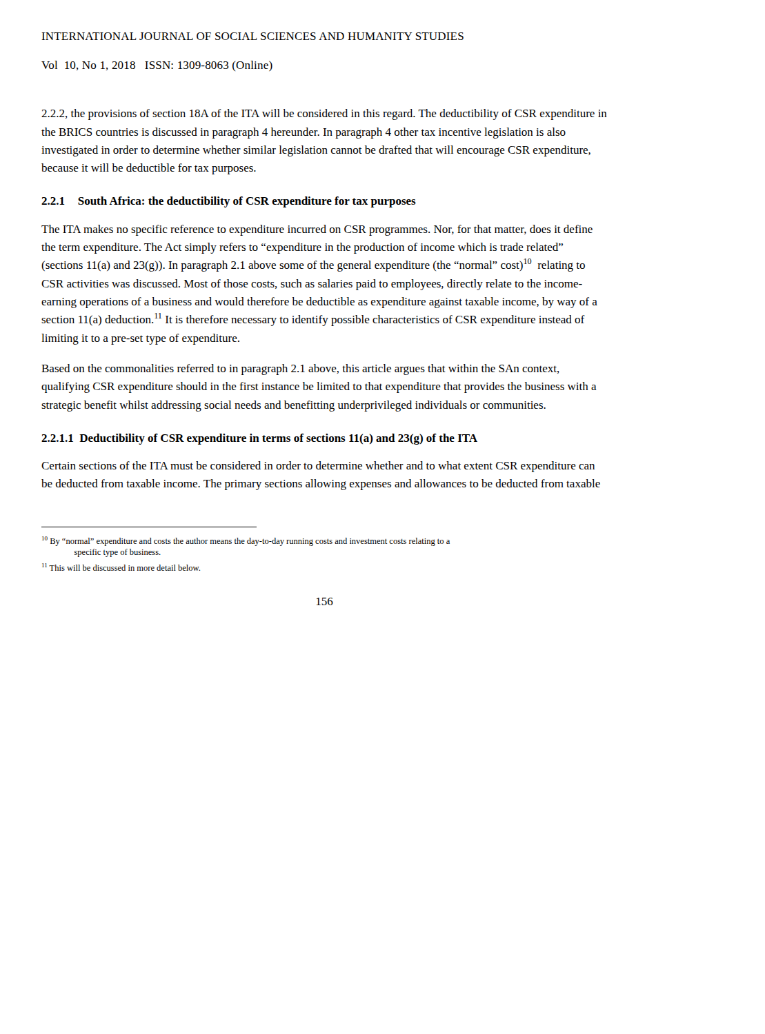INTERNATIONAL JOURNAL OF SOCIAL SCIENCES AND HUMANITY STUDIES
Vol 10, No 1, 2018 ISSN: 1309-8063 (Online)
2.2.2, the provisions of section 18A of the ITA will be considered in this regard. The deductibility of CSR expenditure in the BRICS countries is discussed in paragraph 4 hereunder. In paragraph 4 other tax incentive legislation is also investigated in order to determine whether similar legislation cannot be drafted that will encourage CSR expenditure, because it will be deductible for tax purposes.
2.2.1 South Africa: the deductibility of CSR expenditure for tax purposes
The ITA makes no specific reference to expenditure incurred on CSR programmes. Nor, for that matter, does it define the term expenditure. The Act simply refers to “expenditure in the production of income which is trade related” (sections 11(a) and 23(g)). In paragraph 2.1 above some of the general expenditure (the “normal” cost)10 relating to CSR activities was discussed. Most of those costs, such as salaries paid to employees, directly relate to the income-earning operations of a business and would therefore be deductible as expenditure against taxable income, by way of a section 11(a) deduction.11 It is therefore necessary to identify possible characteristics of CSR expenditure instead of limiting it to a pre-set type of expenditure.
Based on the commonalities referred to in paragraph 2.1 above, this article argues that within the SAn context, qualifying CSR expenditure should in the first instance be limited to that expenditure that provides the business with a strategic benefit whilst addressing social needs and benefitting underprivileged individuals or communities.
2.2.1.1 Deductibility of CSR expenditure in terms of sections 11(a) and 23(g) of the ITA
Certain sections of the ITA must be considered in order to determine whether and to what extent CSR expenditure can be deducted from taxable income. The primary sections allowing expenses and allowances to be deducted from taxable
10 By “normal” expenditure and costs the author means the day-to-day running costs and investment costs relating to aspecific type of business.
11 This will be discussed in more detail below.
156